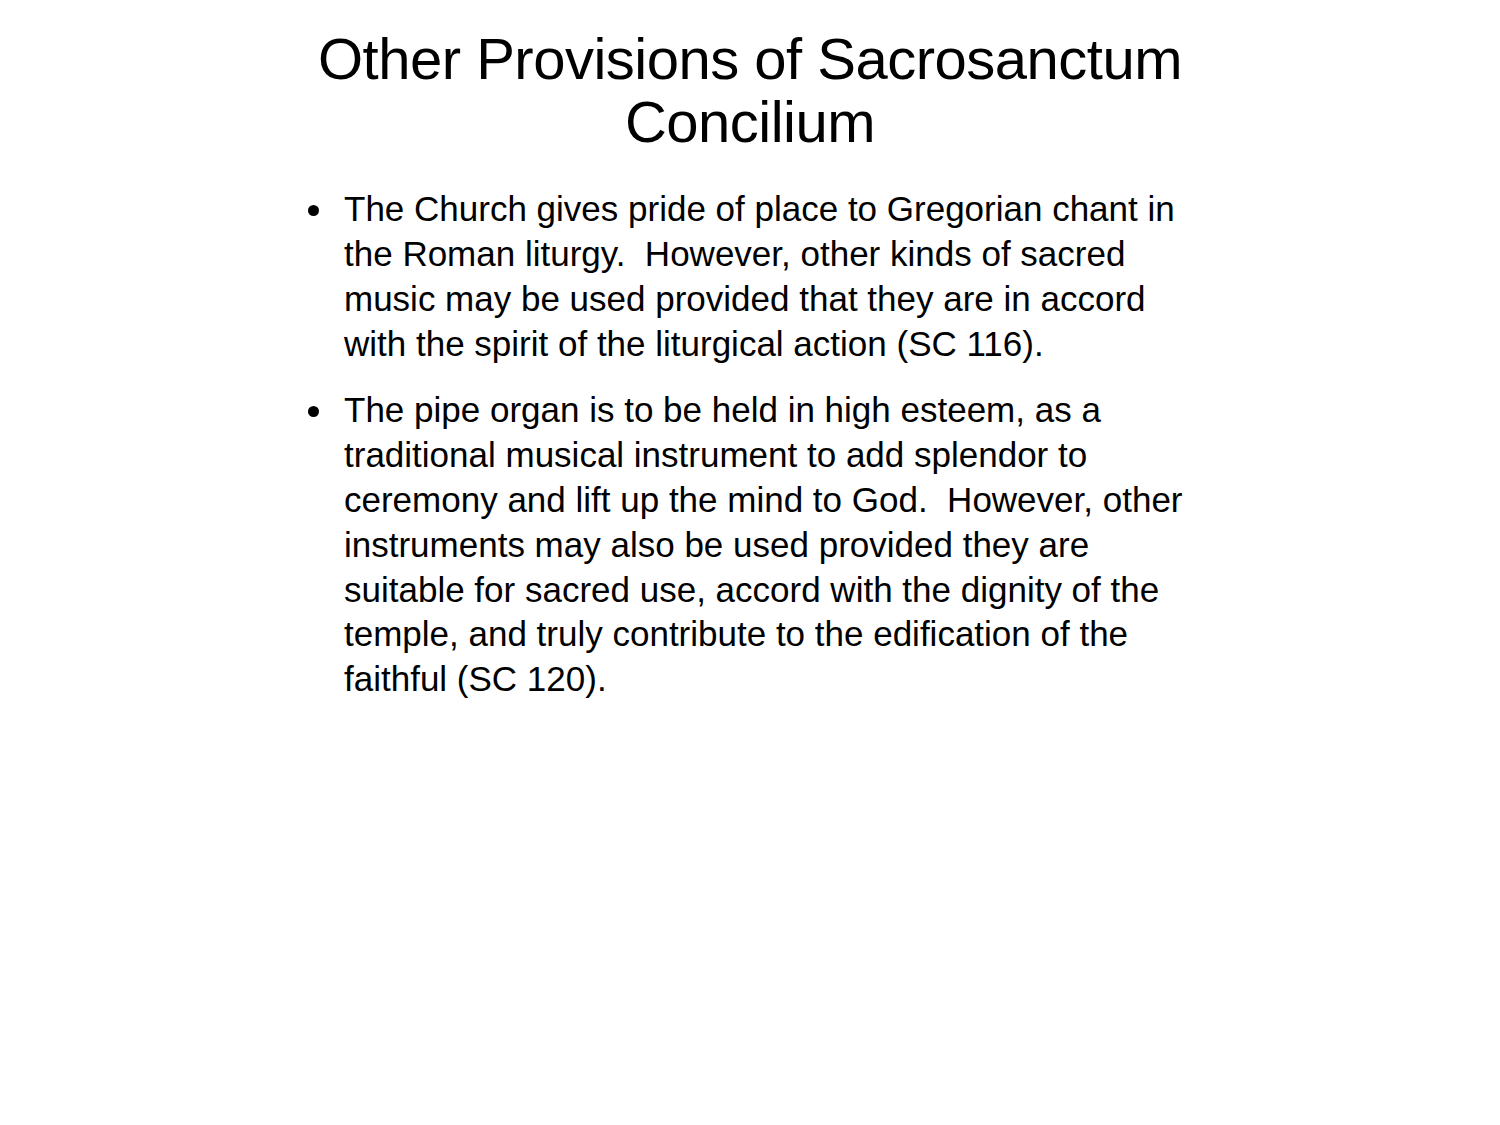Other Provisions of Sacrosanctum Concilium
The Church gives pride of place to Gregorian chant in the Roman liturgy. However, other kinds of sacred music may be used provided that they are in accord with the spirit of the liturgical action (SC 116).
The pipe organ is to be held in high esteem, as a traditional musical instrument to add splendor to ceremony and lift up the mind to God. However, other instruments may also be used provided they are suitable for sacred use, accord with the dignity of the temple, and truly contribute to the edification of the faithful (SC 120).